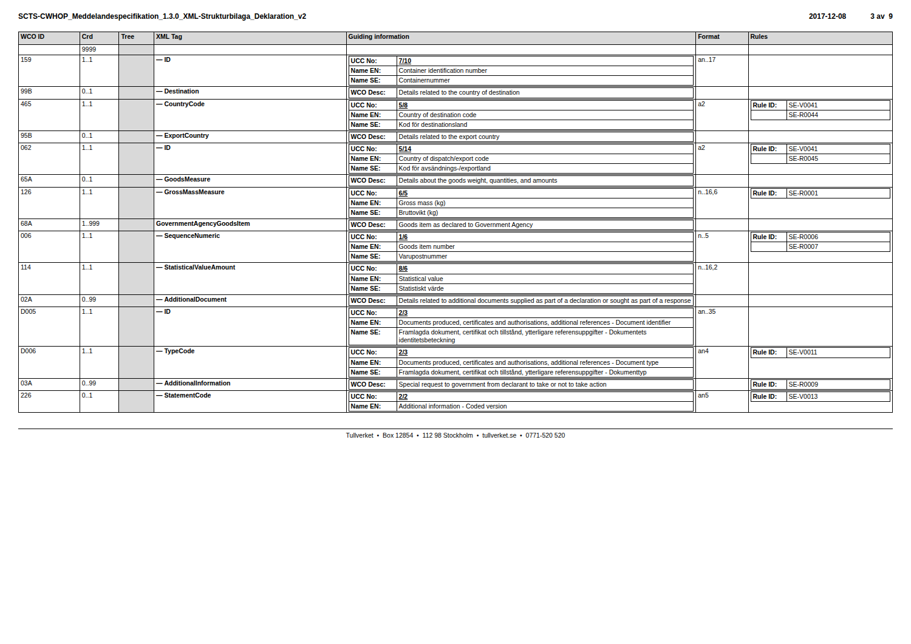SCTS-CWHOP_Meddelandespecifikation_1.3.0_XML-Strukturbilaga_Deklaration_v2
2017-12-08
3 av 9
| WCO ID | Crd | Tree | XML Tag | Guiding information | Format | Rules |
| --- | --- | --- | --- | --- | --- | --- |
| | 9999 | | | | | |
| 159 | 1..1 | | ID | / UCC No: / 7/10 / / Name EN: / Container identification number / / Name SE: / Containernummer / | an..17 | |
| 99B | 0..1 | | Destination | / WCO Desc: / Details related to the country of destination / | | |
| 465 | 1..1 | | CountryCode | / UCC No: / 5/8 / / Name EN: / Country of destination code / / Name SE: / Kod för destinationsland / | a2 | / Rule ID: / SE-V0041 / / / SE-R0044 / |
| 95B | 0..1 | | ExportCountry | / WCO Desc: / Details related to the export country / | | |
| 062 | 1..1 | | ID | / UCC No: / 5/14 / / Name EN: / Country of dispatch/export code / / Name SE: / Kod för avsändnings-/exportland / | a2 | / Rule ID: / SE-V0041 / / / SE-R0045 / |
| 65A | 0..1 | | GoodsMeasure | / WCO Desc: / Details about the goods weight, quantities, and amounts / | | |
| 126 | 1..1 | | GrossMassMeasure | / UCC No: / 6/5 / / Name EN: / Gross mass (kg) / / Name SE: / Bruttovikt (kg) / | n..16,6 | / Rule ID: / SE-R0001 / |
| 68A | 1..999 | | GovernmentAgencyGoodsItem | / WCO Desc: / Goods item as declared to Government Agency / | | |
| 006 | 1..1 | | SequenceNumeric | / UCC No: / 1/6 / / Name EN: / Goods item number / / Name SE: / Varupostnummer / | n..5 | / Rule ID: / SE-R0006 / / / SE-R0007 / |
| 114 | 1..1 | | StatisticalValueAmount | / UCC No: / 8/6 / / Name EN: / Statistical value / / Name SE: / Statistiskt värde / | n..16,2 | |
| 02A | 0..99 | | AdditionalDocument | / WCO Desc: / Details related to additional documents supplied as part of a declaration or sought as part of a response / | | |
| D005 | 1..1 | | ID | / UCC No: / 2/3 / / Name EN: / Documents produced, certificates and authorisations, additional references - Document identifier / / Name SE: / Framlagda dokument, certifikat och tillstånd, ytterligare referensuppgifter - Dokumentets identitetsbeteckning / | an..35 | |
| D006 | 1..1 | | TypeCode | / UCC No: / 2/3 / / Name EN: / Documents produced, certificates and authorisations, additional references - Document type / / Name SE: / Framlagda dokument, certifikat och tillstånd, ytterligare referensuppgifter - Dokumenttyp / | an4 | / Rule ID: / SE-V0011 / |
| 03A | 0..99 | | AdditionalInformation | / WCO Desc: / Special request to government from declarant to take or not to take action / | | / Rule ID: / SE-R0009 / |
| 226 | 0..1 | | StatementCode | / UCC No: / 2/2 / / Name EN: / Additional information - Coded version / | an5 | / Rule ID: / SE-V0013 / |
Tullverket • Box 12854 • 112 98 Stockholm • tullverket.se • 0771-520 520